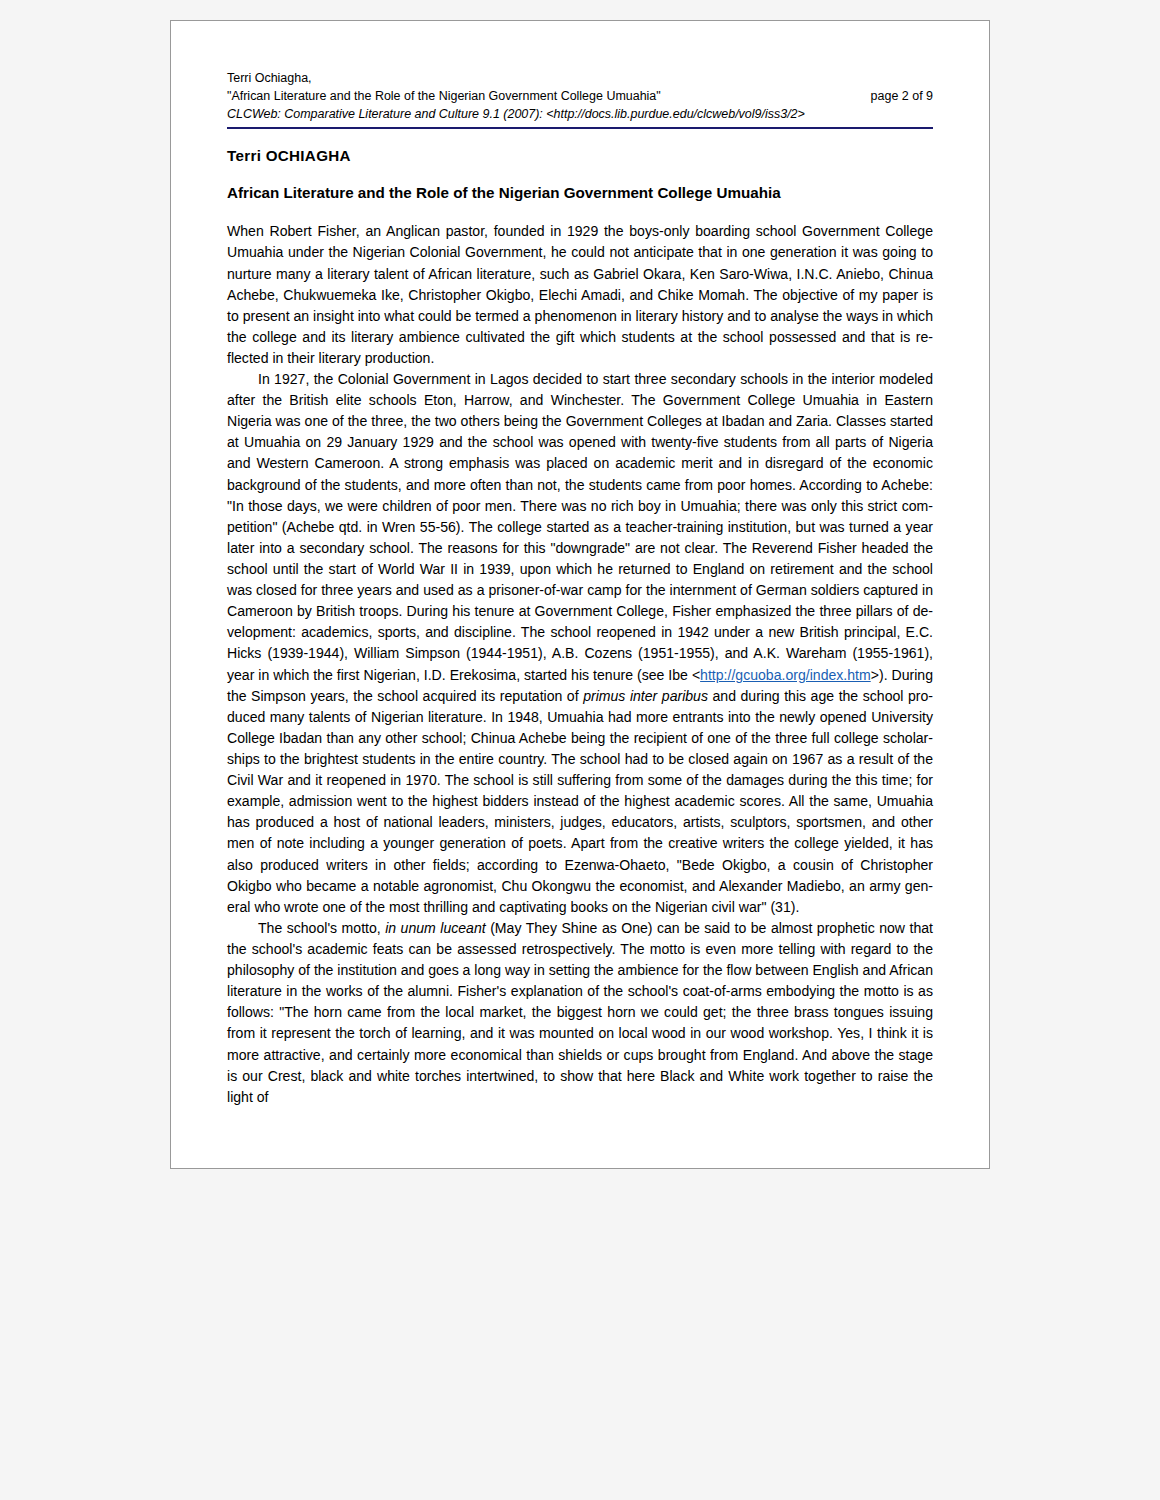Terri Ochiagha,
"African Literature and the Role of the Nigerian Government College Umuahia" page 2 of 9
CLCWeb: Comparative Literature and Culture 9.1 (2007): <http://docs.lib.purdue.edu/clcweb/vol9/iss3/2>
Terri OCHIAGHA
African Literature and the Role of the Nigerian Government College Umuahia
When Robert Fisher, an Anglican pastor, founded in 1929 the boys-only boarding school Government College Umuahia under the Nigerian Colonial Government, he could not anticipate that in one generation it was going to nurture many a literary talent of African literature, such as Gabriel Okara, Ken Saro-Wiwa, I.N.C. Aniebo, Chinua Achebe, Chukwuemeka Ike, Christopher Okigbo, Elechi Amadi, and Chike Momah. The objective of my paper is to present an insight into what could be termed a phenomenon in literary history and to analyse the ways in which the college and its literary ambience cultivated the gift which students at the school possessed and that is reflected in their literary production.
In 1927, the Colonial Government in Lagos decided to start three secondary schools in the interior modeled after the British elite schools Eton, Harrow, and Winchester. The Government College Umuahia in Eastern Nigeria was one of the three, the two others being the Government Colleges at Ibadan and Zaria. Classes started at Umuahia on 29 January 1929 and the school was opened with twenty-five students from all parts of Nigeria and Western Cameroon. A strong emphasis was placed on academic merit and in disregard of the economic background of the students, and more often than not, the students came from poor homes. According to Achebe: "In those days, we were children of poor men. There was no rich boy in Umuahia; there was only this strict competition" (Achebe qtd. in Wren 55-56). The college started as a teacher-training institution, but was turned a year later into a secondary school. The reasons for this "downgrade" are not clear. The Reverend Fisher headed the school until the start of World War II in 1939, upon which he returned to England on retirement and the school was closed for three years and used as a prisoner-of-war camp for the internment of German soldiers captured in Cameroon by British troops. During his tenure at Government College, Fisher emphasized the three pillars of development: academics, sports, and discipline. The school reopened in 1942 under a new British principal, E.C. Hicks (1939-1944), William Simpson (1944-1951), A.B. Cozens (1951-1955), and A.K. Wareham (1955-1961), year in which the first Nigerian, I.D. Erekosima, started his tenure (see Ibe <http://gcuoba.org/index.htm>). During the Simpson years, the school acquired its reputation of primus inter paribus and during this age the school produced many talents of Nigerian literature. In 1948, Umuahia had more entrants into the newly opened University College Ibadan than any other school; Chinua Achebe being the recipient of one of the three full college scholarships to the brightest students in the entire country. The school had to be closed again on 1967 as a result of the Civil War and it reopened in 1970. The school is still suffering from some of the damages during the this time; for example, admission went to the highest bidders instead of the highest academic scores. All the same, Umuahia has produced a host of national leaders, ministers, judges, educators, artists, sculptors, sportsmen, and other men of note including a younger generation of poets. Apart from the creative writers the college yielded, it has also produced writers in other fields; according to Ezenwa-Ohaeto, "Bede Okigbo, a cousin of Christopher Okigbo who became a notable agronomist, Chu Okongwu the economist, and Alexander Madiebo, an army general who wrote one of the most thrilling and captivating books on the Nigerian civil war" (31).
The school's motto, in unum luceant (May They Shine as One) can be said to be almost prophetic now that the school's academic feats can be assessed retrospectively. The motto is even more telling with regard to the philosophy of the institution and goes a long way in setting the ambience for the flow between English and African literature in the works of the alumni. Fisher's explanation of the school's coat-of-arms embodying the motto is as follows: "The horn came from the local market, the biggest horn we could get; the three brass tongues issuing from it represent the torch of learning, and it was mounted on local wood in our wood workshop. Yes, I think it is more attractive, and certainly more economical than shields or cups brought from England. And above the stage is our Crest, black and white torches intertwined, to show that here Black and White work together to raise the light of